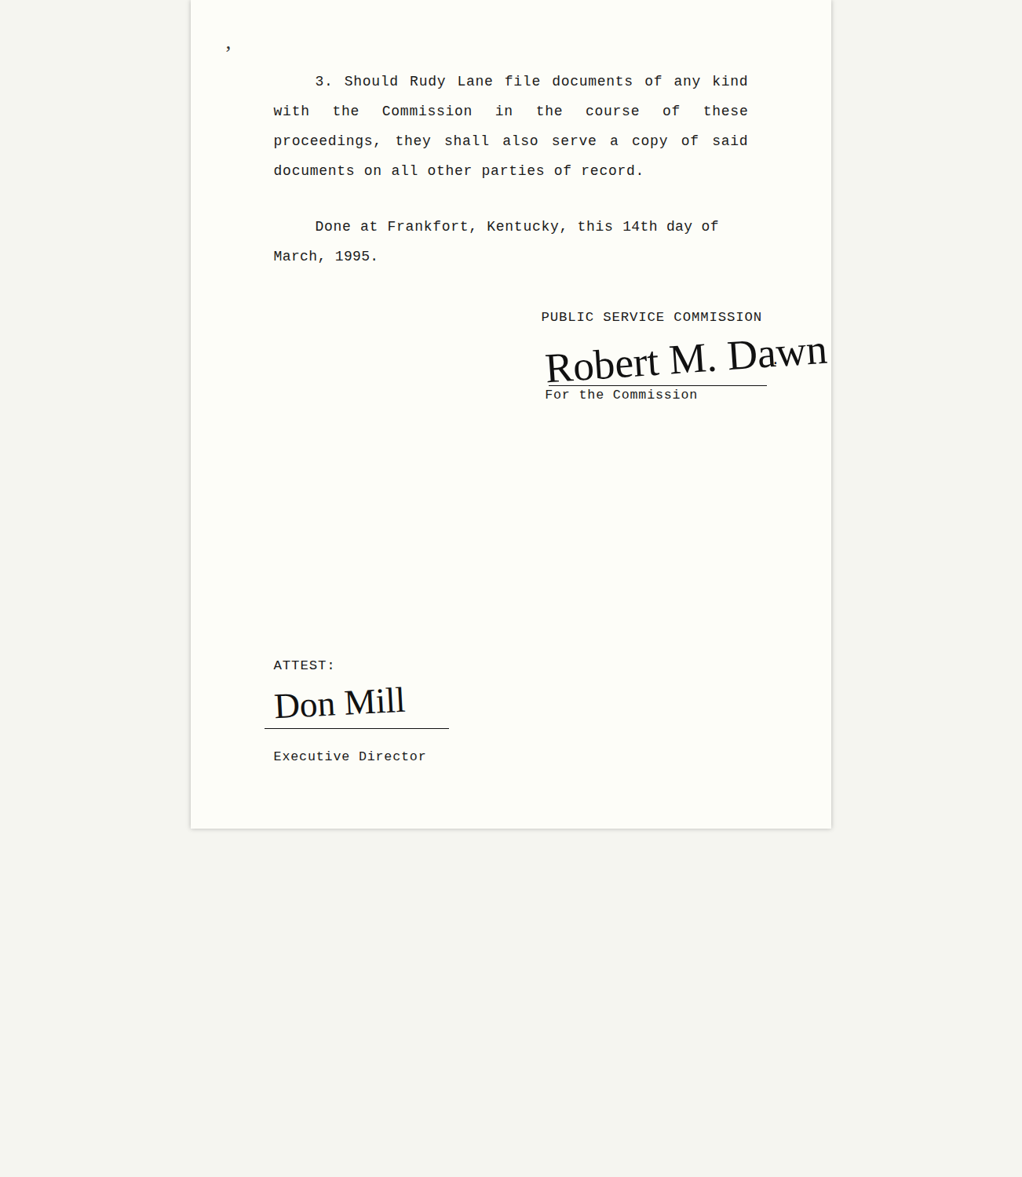’
3. Should Rudy Lane file documents of any kind with the Commission in the course of these proceedings, they shall also serve a copy of said documents on all other parties of record.
Done at Frankfort, Kentucky, this 14th day of March, 1995.
PUBLIC SERVICE COMMISSION
Robert M. Dawn . For the Commission
ATTEST:
Don Mill
Executive Director